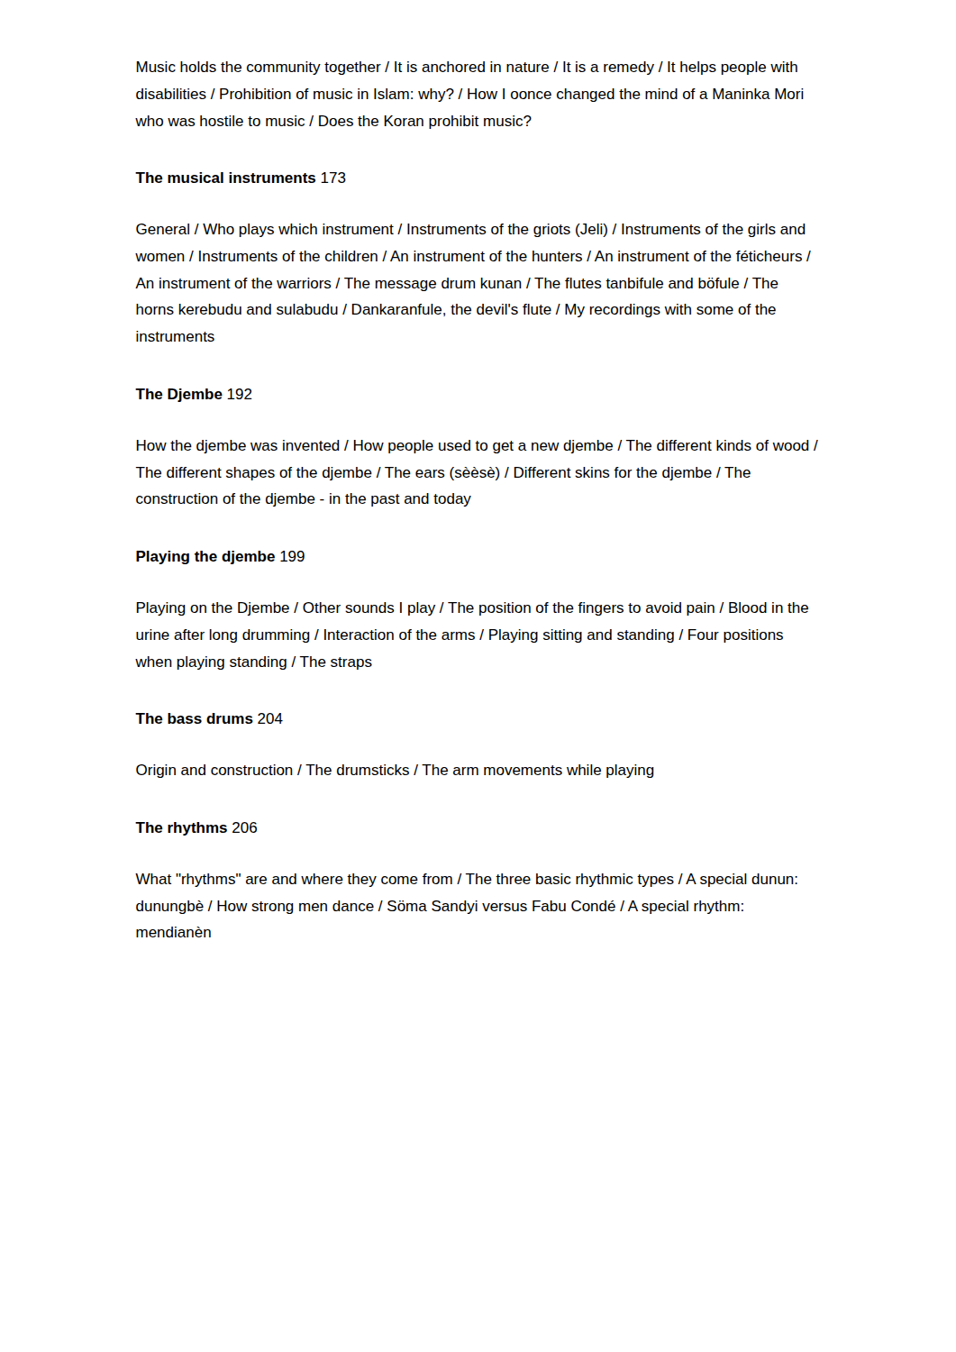Music holds the community together / It is anchored in nature / It is a remedy / It helps people with disabilities / Prohibition of music in Islam: why? / How I oonce changed the mind of a Maninka Mori who was hostile to music / Does the Koran prohibit music?
The musical instruments 173
General / Who plays which instrument / Instruments of the griots (Jeli) / Instruments of the girls and women / Instruments of the children / An instrument of the hunters / An instrument of the féticheurs / An instrument of the warriors / The message drum kunan / The flutes tanbifule and böfule / The horns kerebudu and sulabudu / Dankaranfule, the devil's flute / My recordings with some of the instruments
The Djembe 192
How the djembe was invented / How people used to get a new djembe / The different kinds of wood / The different shapes of the djembe / The ears (sèèsè) / Different skins for the djembe / The construction of the djembe - in the past and today
Playing the djembe 199
Playing on the Djembe / Other sounds I play / The position of the fingers to avoid pain / Blood in the urine after long drumming / Interaction of the arms / Playing sitting and standing / Four positions when playing standing / The straps
The bass drums 204
Origin and construction / The drumsticks / The arm movements while playing
The rhythms 206
What "rhythms" are and where they come from / The three basic rhythmic types / A special dunun: dunungbè / How strong men dance / Söma Sandyi versus Fabu Condé / A special rhythm: mendianèn